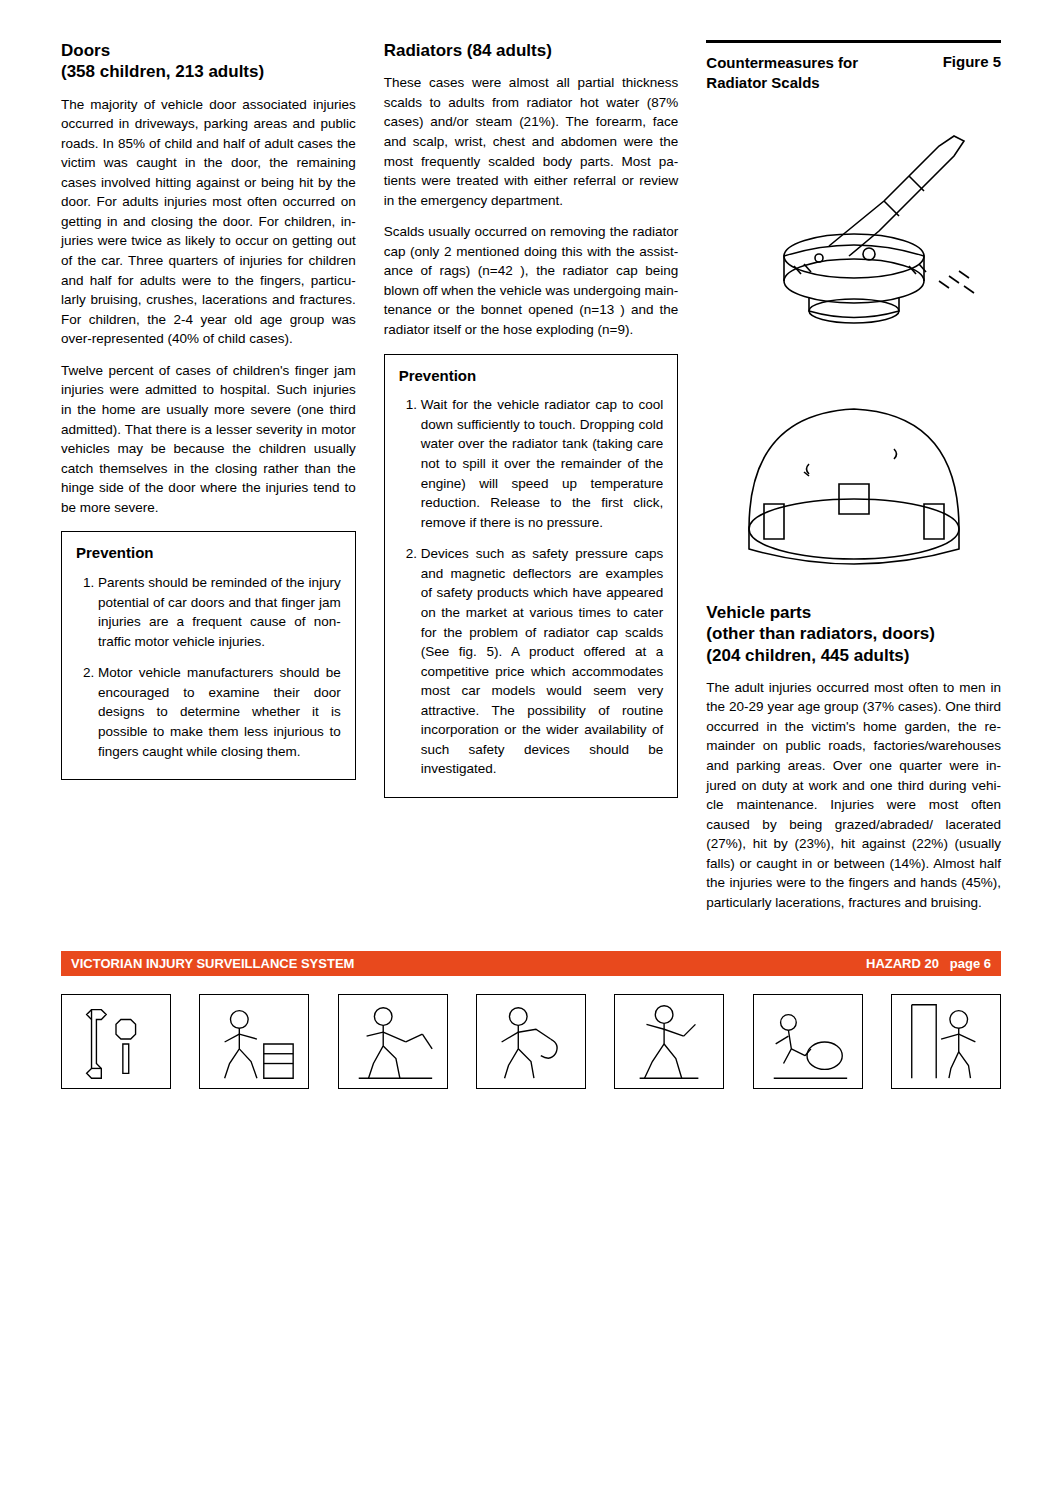Doors
(358 children, 213 adults)
The majority of vehicle door associated injuries occurred in driveways, parking areas and public roads. In 85% of child and half of adult cases the victim was caught in the door, the remaining cases involved hitting against or being hit by the door. For adults injuries most often occurred on getting in and closing the door. For children, injuries were twice as likely to occur on getting out of the car. Three quarters of injuries for children and half for adults were to the fingers, particularly bruising, crushes, lacerations and fractures. For children, the 2-4 year old age group was over-represented (40% of child cases).
Twelve percent of cases of children's finger jam injuries were admitted to hospital. Such injuries in the home are usually more severe (one third admitted). That there is a lesser severity in motor vehicles may be because the children usually catch themselves in the closing rather than the hinge side of the door where the injuries tend to be more severe.
Prevention
Parents should be reminded of the injury potential of car doors and that finger jam injuries are a frequent cause of non-traffic motor vehicle injuries.
Motor vehicle manufacturers should be encouraged to examine their door designs to determine whether it is possible to make them less injurious to fingers caught while closing them.
Radiators (84 adults)
These cases were almost all partial thickness scalds to adults from radiator hot water (87% cases) and/or steam (21%). The forearm, face and scalp, wrist, chest and abdomen were the most frequently scalded body parts. Most patients were treated with either referral or review in the emergency department.
Scalds usually occurred on removing the radiator cap (only 2 mentioned doing this with the assistance of rags) (n=42 ), the radiator cap being blown off when the vehicle was undergoing maintenance or the bonnet opened (n=13 ) and the radiator itself or the hose exploding (n=9).
Prevention
Wait for the vehicle radiator cap to cool down sufficiently to touch. Dropping cold water over the radiator tank (taking care not to spill it over the remainder of the engine) will speed up temperature reduction. Release to the first click, remove if there is no pressure.
Devices such as safety pressure caps and magnetic deflectors are examples of safety products which have appeared on the market at various times to cater for the problem of radiator cap scalds (See fig. 5). A product offered at a competitive price which accommodates most car models would seem very attractive. The possibility of routine incorporation or the wider availability of such safety devices should be investigated.
Countermeasures for
Radiator Scalds Figure 5
Vehicle parts
(other than radiators, doors)
(204 children, 445 adults)
The adult injuries occurred most often to men in the 20-29 year age group (37% cases). One third occurred in the victim's home garden, the remainder on public roads, factories/warehouses and parking areas. Over one quarter were injured on duty at work and one third during vehicle maintenance. Injuries were most often caused by being grazed/abraded/ lacerated (27%), hit by (23%), hit against (22%) (usually falls) or caught in or between (14%). Almost half the injuries were to the fingers and hands (45%), particularly lacerations, fractures and bruising.
VICTORIAN INJURY SURVEILLANCE SYSTEM HAZARD 20 page 6